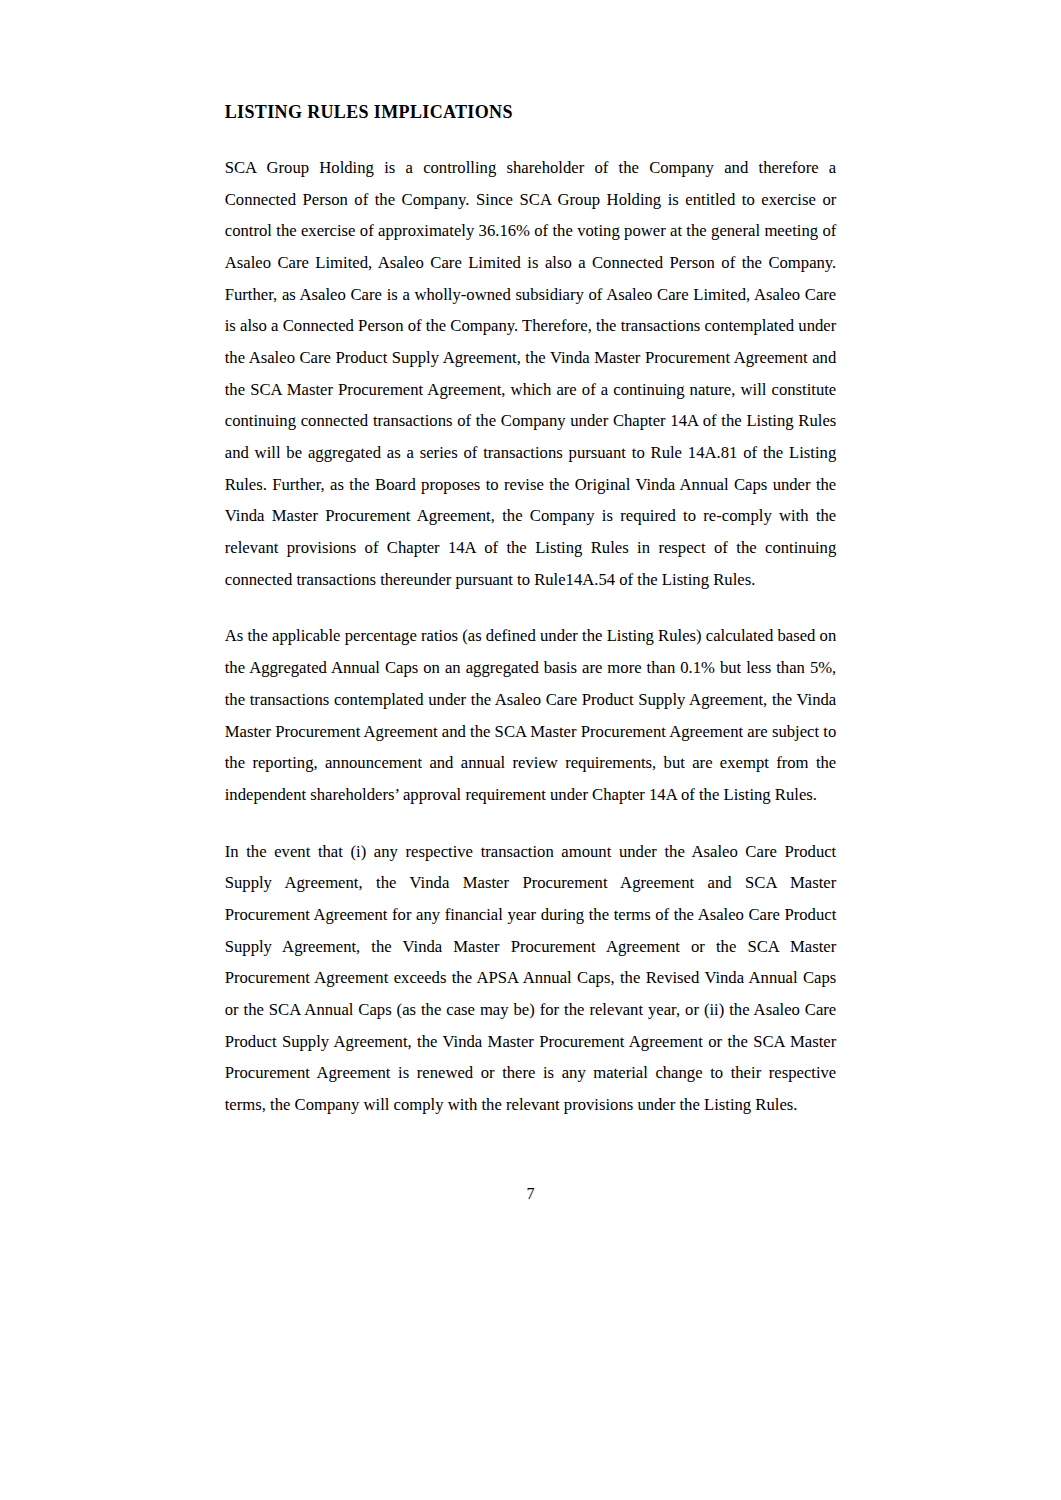LISTING RULES IMPLICATIONS
SCA Group Holding is a controlling shareholder of the Company and therefore a Connected Person of the Company. Since SCA Group Holding is entitled to exercise or control the exercise of approximately 36.16% of the voting power at the general meeting of Asaleo Care Limited, Asaleo Care Limited is also a Connected Person of the Company. Further, as Asaleo Care is a wholly-owned subsidiary of Asaleo Care Limited, Asaleo Care is also a Connected Person of the Company. Therefore, the transactions contemplated under the Asaleo Care Product Supply Agreement, the Vinda Master Procurement Agreement and the SCA Master Procurement Agreement, which are of a continuing nature, will constitute continuing connected transactions of the Company under Chapter 14A of the Listing Rules and will be aggregated as a series of transactions pursuant to Rule 14A.81 of the Listing Rules. Further, as the Board proposes to revise the Original Vinda Annual Caps under the Vinda Master Procurement Agreement, the Company is required to re-comply with the relevant provisions of Chapter 14A of the Listing Rules in respect of the continuing connected transactions thereunder pursuant to Rule14A.54 of the Listing Rules.
As the applicable percentage ratios (as defined under the Listing Rules) calculated based on the Aggregated Annual Caps on an aggregated basis are more than 0.1% but less than 5%, the transactions contemplated under the Asaleo Care Product Supply Agreement, the Vinda Master Procurement Agreement and the SCA Master Procurement Agreement are subject to the reporting, announcement and annual review requirements, but are exempt from the independent shareholders’ approval requirement under Chapter 14A of the Listing Rules.
In the event that (i) any respective transaction amount under the Asaleo Care Product Supply Agreement, the Vinda Master Procurement Agreement and SCA Master Procurement Agreement for any financial year during the terms of the Asaleo Care Product Supply Agreement, the Vinda Master Procurement Agreement or the SCA Master Procurement Agreement exceeds the APSA Annual Caps, the Revised Vinda Annual Caps or the SCA Annual Caps (as the case may be) for the relevant year, or (ii) the Asaleo Care Product Supply Agreement, the Vinda Master Procurement Agreement or the SCA Master Procurement Agreement is renewed or there is any material change to their respective terms, the Company will comply with the relevant provisions under the Listing Rules.
7